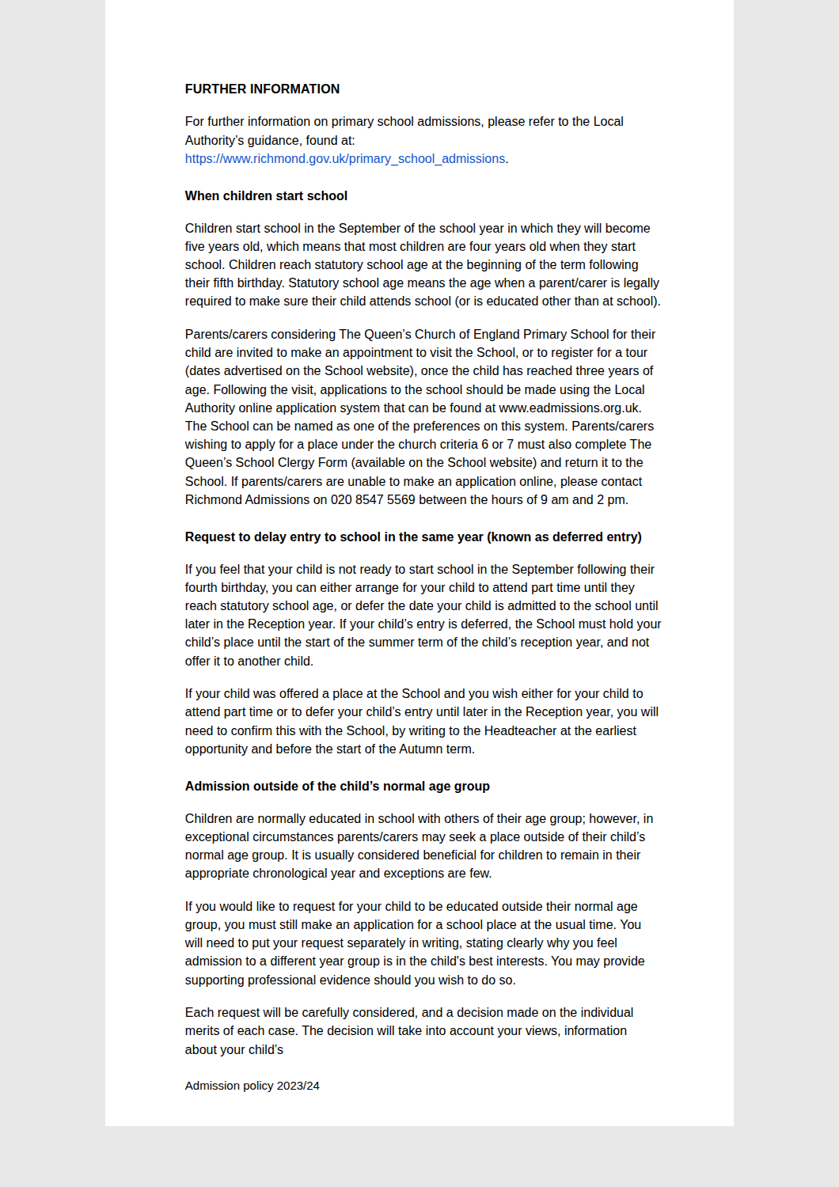FURTHER INFORMATION
For further information on primary school admissions, please refer to the Local Authority’s guidance, found at: https://www.richmond.gov.uk/primary_school_admissions.
When children start school
Children start school in the September of the school year in which they will become five years old, which means that most children are four years old when they start school. Children reach statutory school age at the beginning of the term following their fifth birthday. Statutory school age means the age when a parent/carer is legally required to make sure their child attends school (or is educated other than at school).
Parents/carers considering The Queen’s Church of England Primary School for their child are invited to make an appointment to visit the School, or to register for a tour (dates advertised on the School website), once the child has reached three years of age. Following the visit, applications to the school should be made using the Local Authority online application system that can be found at www.eadmissions.org.uk. The School can be named as one of the preferences on this system. Parents/carers wishing to apply for a place under the church criteria 6 or 7 must also complete The Queen’s School Clergy Form (available on the School website) and return it to the School. If parents/carers are unable to make an application online, please contact Richmond Admissions on 020 8547 5569 between the hours of 9 am and 2 pm.
Request to delay entry to school in the same year (known as deferred entry)
If you feel that your child is not ready to start school in the September following their fourth birthday, you can either arrange for your child to attend part time until they reach statutory school age, or defer the date your child is admitted to the school until later in the Reception year. If your child’s entry is deferred, the School must hold your child’s place until the start of the summer term of the child’s reception year, and not offer it to another child.
If your child was offered a place at the School and you wish either for your child to attend part time or to defer your child’s entry until later in the Reception year, you will need to confirm this with the School, by writing to the Headteacher at the earliest opportunity and before the start of the Autumn term.
Admission outside of the child’s normal age group
Children are normally educated in school with others of their age group; however, in exceptional circumstances parents/carers may seek a place outside of their child’s normal age group. It is usually considered beneficial for children to remain in their appropriate chronological year and exceptions are few.
If you would like to request for your child to be educated outside their normal age group, you must still make an application for a school place at the usual time. You will need to put your request separately in writing, stating clearly why you feel admission to a different year group is in the child's best interests. You may provide supporting professional evidence should you wish to do so.
Each request will be carefully considered, and a decision made on the individual merits of each case. The decision will take into account your views, information about your child’s
Admission policy 2023/24